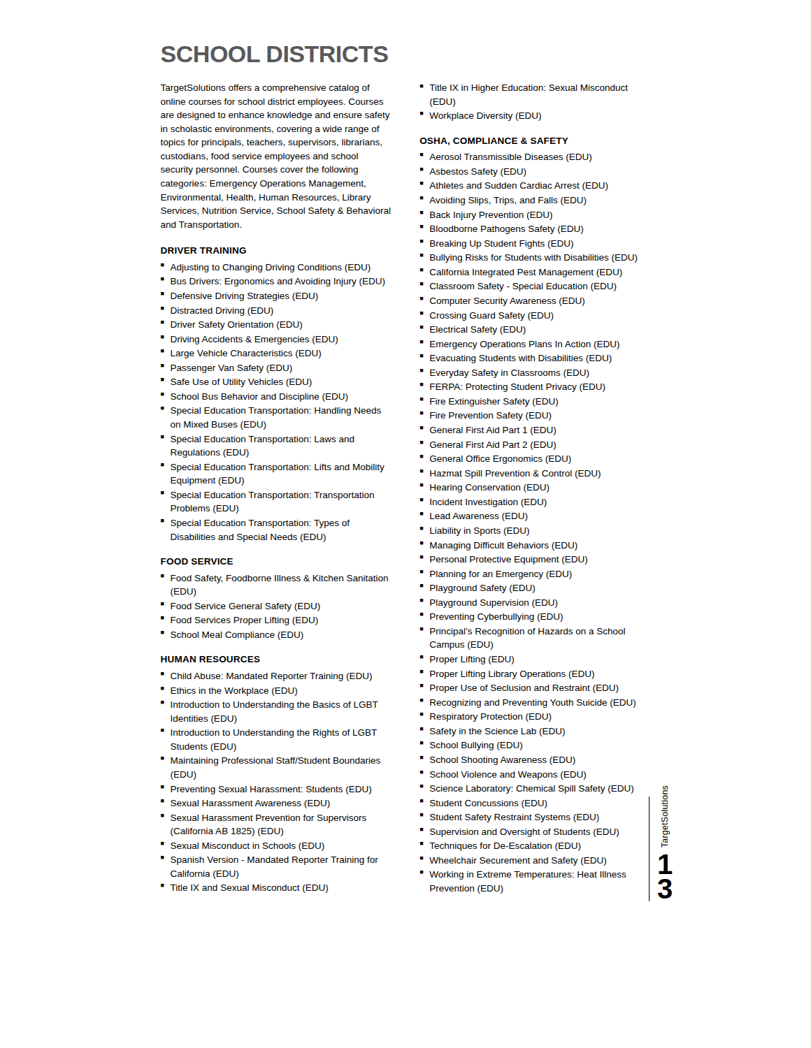School Districts
TargetSolutions offers a comprehensive catalog of online courses for school district employees. Courses are designed to enhance knowledge and ensure safety in scholastic environments, covering a wide range of topics for principals, teachers, supervisors, librarians, custodians, food service employees and school security personnel. Courses cover the following categories: Emergency Operations Management, Environmental, Health, Human Resources, Library Services, Nutrition Service, School Safety & Behavioral and Transportation.
Driver Training
Adjusting to Changing Driving Conditions (EDU)
Bus Drivers: Ergonomics and Avoiding Injury (EDU)
Defensive Driving Strategies (EDU)
Distracted Driving (EDU)
Driver Safety Orientation (EDU)
Driving Accidents & Emergencies (EDU)
Large Vehicle Characteristics (EDU)
Passenger Van Safety (EDU)
Safe Use of Utility Vehicles (EDU)
School Bus Behavior and Discipline (EDU)
Special Education Transportation: Handling Needs on Mixed Buses (EDU)
Special Education Transportation: Laws and Regulations (EDU)
Special Education Transportation: Lifts and Mobility Equipment (EDU)
Special Education Transportation: Transportation Problems (EDU)
Special Education Transportation: Types of Disabilities and Special Needs (EDU)
Food Service
Food Safety, Foodborne Illness & Kitchen Sanitation (EDU)
Food Service General Safety (EDU)
Food Services Proper Lifting (EDU)
School Meal Compliance (EDU)
Human Resources
Child Abuse: Mandated Reporter Training (EDU)
Ethics in the Workplace (EDU)
Introduction to Understanding the Basics of LGBT Identities (EDU)
Introduction to Understanding the Rights of LGBT Students (EDU)
Maintaining Professional Staff/Student Boundaries (EDU)
Preventing Sexual Harassment: Students (EDU)
Sexual Harassment Awareness (EDU)
Sexual Harassment Prevention for Supervisors (California AB 1825) (EDU)
Sexual Misconduct in Schools (EDU)
Spanish Version - Mandated Reporter Training for California (EDU)
Title IX and Sexual Misconduct (EDU)
Title IX in Higher Education: Sexual Misconduct (EDU)
Workplace Diversity (EDU)
OSHA, Compliance & Safety
Aerosol Transmissible Diseases (EDU)
Asbestos Safety (EDU)
Athletes and Sudden Cardiac Arrest (EDU)
Avoiding Slips, Trips, and Falls (EDU)
Back Injury Prevention (EDU)
Bloodborne Pathogens Safety (EDU)
Breaking Up Student Fights (EDU)
Bullying Risks for Students with Disabilities (EDU)
California Integrated Pest Management (EDU)
Classroom Safety - Special Education (EDU)
Computer Security Awareness (EDU)
Crossing Guard Safety (EDU)
Electrical Safety (EDU)
Emergency Operations Plans In Action (EDU)
Evacuating Students with Disabilities (EDU)
Everyday Safety in Classrooms (EDU)
FERPA: Protecting Student Privacy (EDU)
Fire Extinguisher Safety (EDU)
Fire Prevention Safety (EDU)
General First Aid Part 1 (EDU)
General First Aid Part 2 (EDU)
General Office Ergonomics (EDU)
Hazmat Spill Prevention & Control (EDU)
Hearing Conservation (EDU)
Incident Investigation (EDU)
Lead Awareness (EDU)
Liability in Sports (EDU)
Managing Difficult Behaviors (EDU)
Personal Protective Equipment (EDU)
Planning for an Emergency (EDU)
Playground Safety (EDU)
Playground Supervision (EDU)
Preventing Cyberbullying (EDU)
Principal’s Recognition of Hazards on a School Campus (EDU)
Proper Lifting (EDU)
Proper Lifting Library Operations (EDU)
Proper Use of Seclusion and Restraint (EDU)
Recognizing and Preventing Youth Suicide (EDU)
Respiratory Protection (EDU)
Safety in the Science Lab (EDU)
School Bullying (EDU)
School Shooting Awareness (EDU)
School Violence and Weapons (EDU)
Science Laboratory: Chemical Spill Safety (EDU)
Student Concussions (EDU)
Student Safety Restraint Systems (EDU)
Supervision and Oversight of Students (EDU)
Techniques for De-Escalation (EDU)
Wheelchair Securement and Safety (EDU)
Working in Extreme Temperatures: Heat Illness Prevention (EDU)
TargetSolutions
1
3